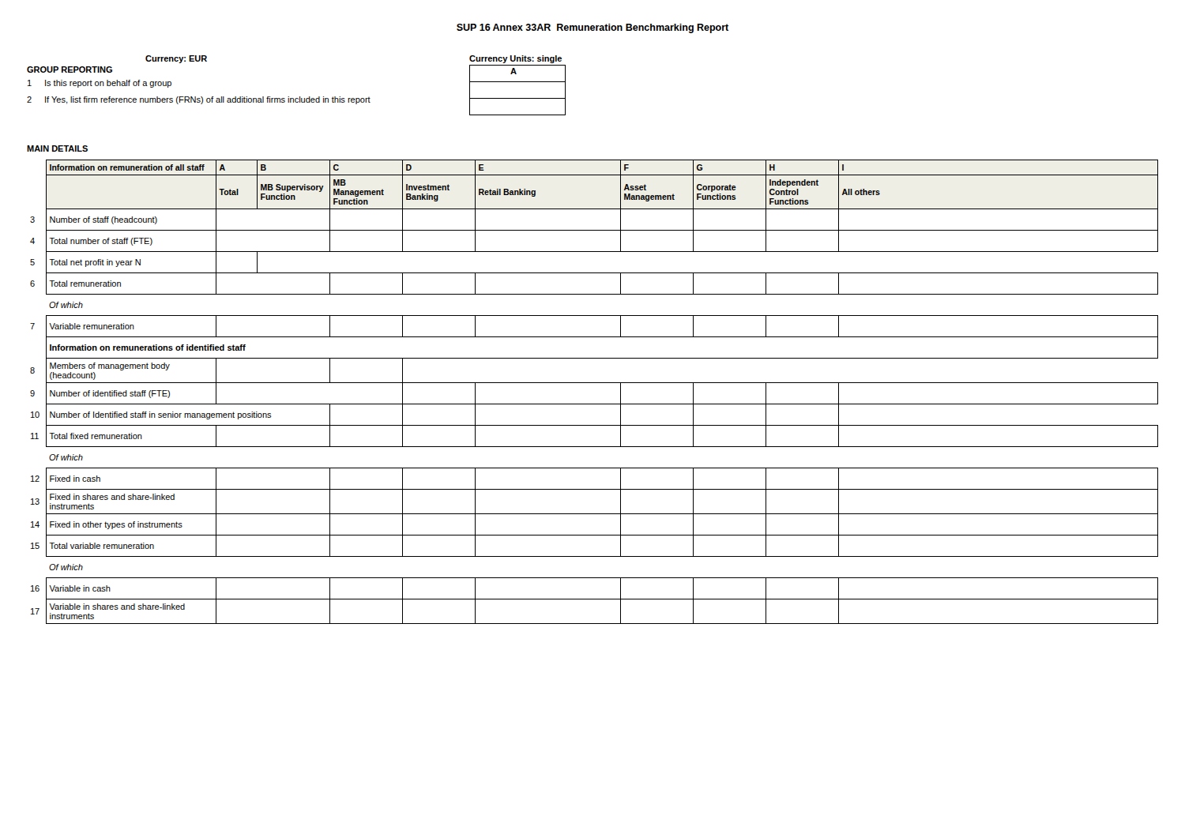SUP 16 Annex 33AR Remuneration Benchmarking Report
Currency: EUR
Currency Units: single
GROUP REPORTING
A
1 Is this report on behalf of a group
2 If Yes, list firm reference numbers (FRNs) of all additional firms included in this report
MAIN DETAILS
| | Information on remuneration of all staff | A | B | C | D | E | F | G | H | I |
| --- | --- | --- | --- | --- | --- | --- | --- | --- | --- | --- |
| | | Total | MB Supervisory Function | MB Management Function | Investment Banking | Retail Banking | Asset Management | Corporate Functions | Independent Control Functions | All others |
| 3 | Number of staff (headcount) | | | | | | | | |
| 4 | Total number of staff (FTE) | | | | | | | | |
| 5 | Total net profit in year N | | |
| 6 | Total remuneration | | | | | | | | |
| | Of which | |
| 7 | Variable remuneration | | | | | | | | |
| | Information on remunerations of identified staff |
| 8 | Members of management body (headcount) | | | |
| 9 | Number of identified staff (FTE) | | | | | | | |
| 10 | Number of Identified staff in senior management positions | | | | | | |
| 11 | Total fixed remuneration | | | | | | | | |
| | Of which | |
| 12 | Fixed in cash | | | | | | | | |
| 13 | Fixed in shares and share-linked instruments | | | | | | | | |
| 14 | Fixed in other types of instruments | | | | | | | | |
| 15 | Total variable remuneration | | | | | | | | |
| | Of which | |
| 16 | Variable in cash | | | | | | | | |
| 17 | Variable in shares and share-linked instruments | | | | | | | | |